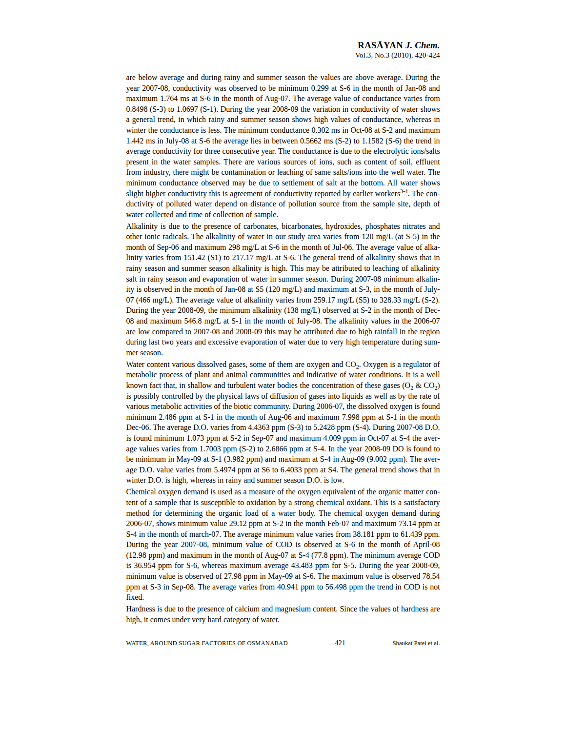RASĀYAN J. Chem.
Vol.3, No.3 (2010), 420-424
are below average and during rainy and summer season the values are above average. During the year 2007-08, conductivity was observed to be minimum 0.299 at S-6 in the month of Jan-08 and maximum 1.764 ms at S-6 in the month of Aug-07. The average value of conductance varies from 0.8498 (S-3) to 1.0697 (S-1). During the year 2008-09 the variation in conductivity of water shows a general trend, in which rainy and summer season shows high values of conductance, whereas in winter the conductance is less. The minimum conductance 0.302 ms in Oct-08 at S-2 and maximum 1.442 ms in July-08 at S-6 the average lies in between 0.5662 ms (S-2) to 1.1582 (S-6) the trend in average conductivity for three consecutive year. The conductance is due to the electrolytic ions/salts present in the water samples. There are various sources of ions, such as content of soil, effluent from industry, there might be contamination or leaching of same salts/ions into the well water. The minimum conductance observed may be due to settlement of salt at the bottom. All water shows slight higher conductivity this is agreement of conductivity reported by earlier workers3-4. The conductivity of polluted water depend on distance of pollution source from the sample site, depth of water collected and time of collection of sample.
Alkalinity is due to the presence of carbonates, bicarbonates, hydroxides, phosphates nitrates and other ionic radicals. The alkalinity of water in our study area varies from 120 mg/L (at S-5) in the month of Sep-06 and maximum 298 mg/L at S-6 in the month of Jul-06. The average value of alkalinity varies from 151.42 (S1) to 217.17 mg/L at S-6. The general trend of alkalinity shows that in rainy season and summer season alkalinity is high. This may be attributed to leaching of alkalinity salt in rainy season and evaporation of water in summer season. During 2007-08 minimum alkalinity is observed in the month of Jan-08 at S5 (120 mg/L) and maximum at S-3, in the month of July-07 (466 mg/L). The average value of alkalinity varies from 259.17 mg/L (S5) to 328.33 mg/L (S-2). During the year 2008-09, the minimum alkalinity (138 mg/L) observed at S-2 in the month of Dec-08 and maximum 546.8 mg/L at S-1 in the month of July-08. The alkalinity values in the 2006-07 are low compared to 2007-08 and 2008-09 this may be attributed due to high rainfall in the region during last two years and excessive evaporation of water due to very high temperature during summer season.
Water content various dissolved gases, some of them are oxygen and CO2. Oxygen is a regulator of metabolic process of plant and animal communities and indicative of water conditions. It is a well known fact that, in shallow and turbulent water bodies the concentration of these gases (O2 & CO2) is possibly controlled by the physical laws of diffusion of gases into liquids as well as by the rate of various metabolic activities of the biotic community. During 2006-07, the dissolved oxygen is found minimum 2.486 ppm at S-1 in the month of Aug-06 and maximum 7.998 ppm at S-1 in the month Dec-06. The average D.O. varies from 4.4363 ppm (S-3) to 5.2428 ppm (S-4). During 2007-08 D.O. is found minimum 1.073 ppm at S-2 in Sep-07 and maximum 4.009 ppm in Oct-07 at S-4 the average values varies from 1.7003 ppm (S-2) to 2.6866 ppm at S-4. In the year 2008-09 DO is found to be minimum in May-09 at S-1 (3.982 ppm) and maximum at S-4 in Aug-09 (9.002 ppm). The average D.O. value varies from 5.4974 ppm at S6 to 6.4033 ppm at S4. The general trend shows that in winter D.O. is high, whereas in rainy and summer season D.O. is low.
Chemical oxygen demand is used as a measure of the oxygen equivalent of the organic matter content of a sample that is susceptible to oxidation by a strong chemical oxidant. This is a satisfactory method for determining the organic load of a water body. The chemical oxygen demand during 2006-07, shows minimum value 29.12 ppm at S-2 in the month Feb-07 and maximum 73.14 ppm at S-4 in the month of march-07. The average minimum value varies from 38.181 ppm to 61.439 ppm. During the year 2007-08, minimum value of COD is observed at S-6 in the month of April-08 (12.98 ppm) and maximum in the month of Aug-07 at S-4 (77.8 ppm). The minimum average COD is 36.954 ppm for S-6, whereas maximum average 43.483 ppm for S-5. During the year 2008-09, minimum value is observed of 27.98 ppm in May-09 at S-6. The maximum value is observed 78.54 ppm at S-3 in Sep-08. The average varies from 40.941 ppm to 56.498 ppm the trend in COD is not fixed.
Hardness is due to the presence of calcium and magnesium content. Since the values of hardness are high, it comes under very hard category of water.
WATER, AROUND SUGAR FACTORIES OF OSMANABAD
421
Shaukat Patel et al.